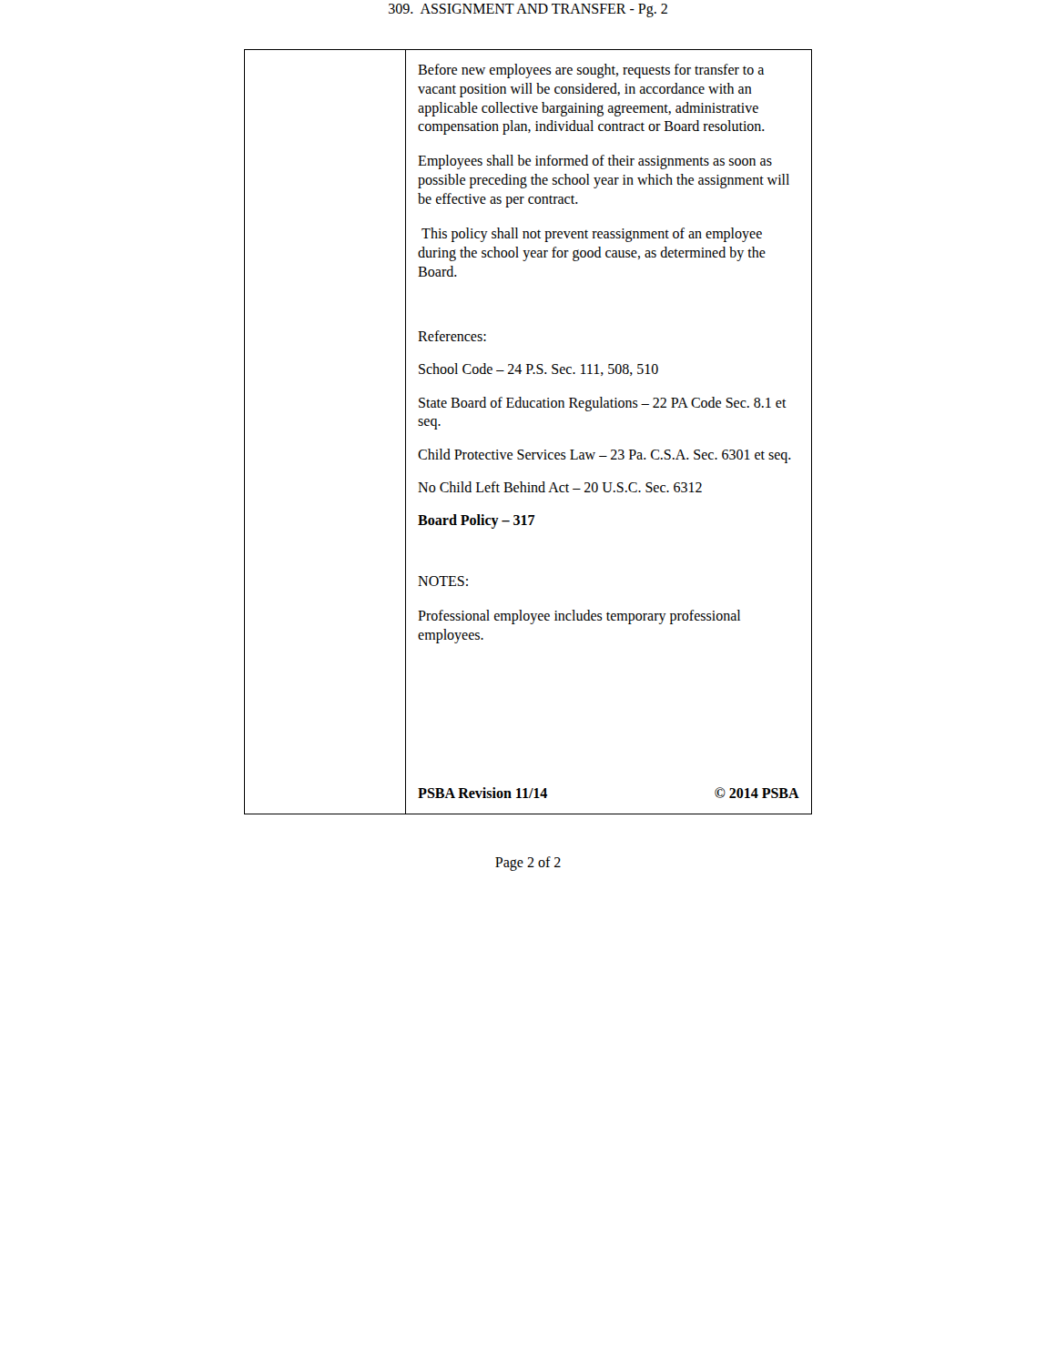309. ASSIGNMENT AND TRANSFER - Pg. 2
| | Before new employees are sought, requests for transfer to a vacant position will be considered, in accordance with an applicable collective bargaining agreement, administrative compensation plan, individual contract or Board resolution. Employees shall be informed of their assignments as soon as possible preceding the school year in which the assignment will be effective as per contract. This policy shall not prevent reassignment of an employee during the school year for good cause, as determined by the Board. References: School Code – 24 P.S. Sec. 111, 508, 510 State Board of Education Regulations – 22 PA Code Sec. 8.1 et seq. Child Protective Services Law – 23 Pa. C.S.A. Sec. 6301 et seq. No Child Left Behind Act – 20 U.S.C. Sec. 6312 Board Policy – 317 NOTES: Professional employee includes temporary professional employees. PSBA Revision 11/14 © 2014 PSBA |
Page 2 of 2